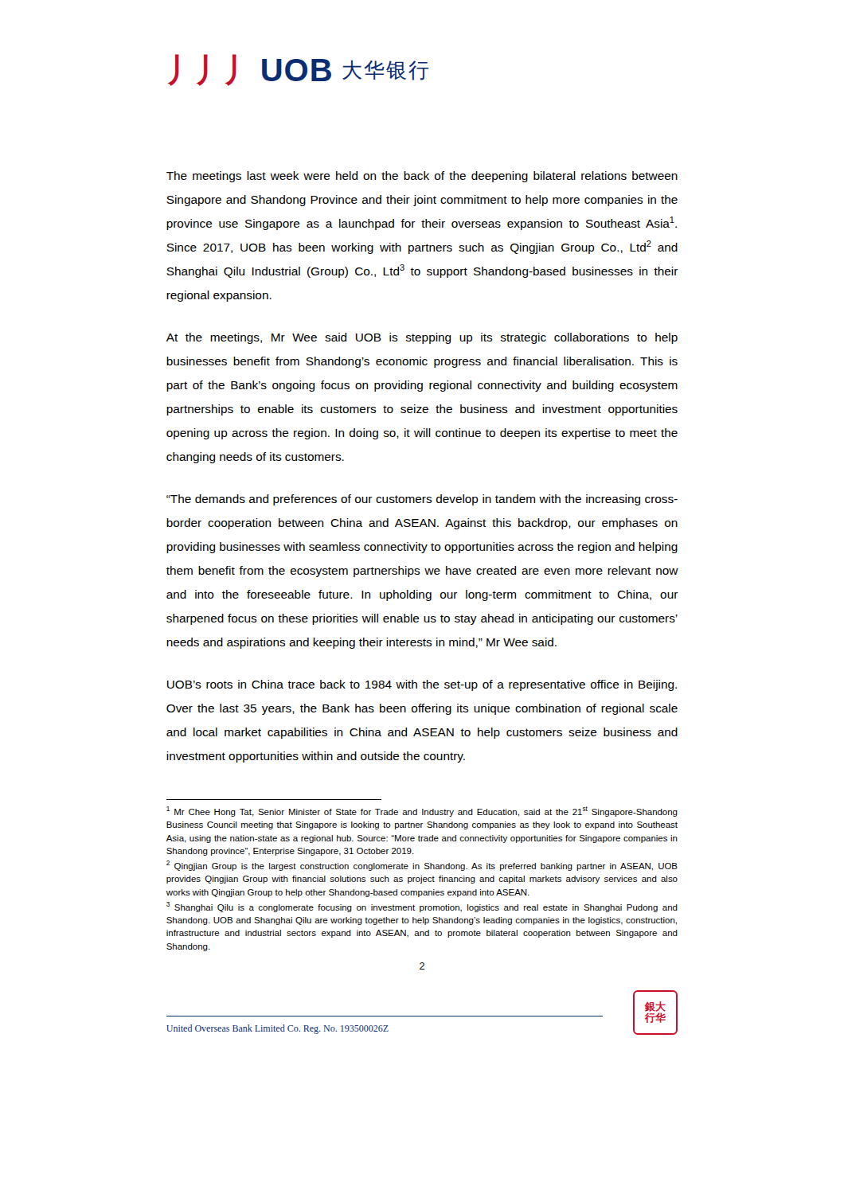丿丿丿 UOB 大华银行
The meetings last week were held on the back of the deepening bilateral relations between Singapore and Shandong Province and their joint commitment to help more companies in the province use Singapore as a launchpad for their overseas expansion to Southeast Asia1. Since 2017, UOB has been working with partners such as Qingjian Group Co., Ltd2 and Shanghai Qilu Industrial (Group) Co., Ltd3 to support Shandong-based businesses in their regional expansion.
At the meetings, Mr Wee said UOB is stepping up its strategic collaborations to help businesses benefit from Shandong’s economic progress and financial liberalisation. This is part of the Bank’s ongoing focus on providing regional connectivity and building ecosystem partnerships to enable its customers to seize the business and investment opportunities opening up across the region. In doing so, it will continue to deepen its expertise to meet the changing needs of its customers.
“The demands and preferences of our customers develop in tandem with the increasing cross-border cooperation between China and ASEAN. Against this backdrop, our emphases on providing businesses with seamless connectivity to opportunities across the region and helping them benefit from the ecosystem partnerships we have created are even more relevant now and into the foreseeable future. In upholding our long-term commitment to China, our sharpened focus on these priorities will enable us to stay ahead in anticipating our customers’ needs and aspirations and keeping their interests in mind,” Mr Wee said.
UOB’s roots in China trace back to 1984 with the set-up of a representative office in Beijing. Over the last 35 years, the Bank has been offering its unique combination of regional scale and local market capabilities in China and ASEAN to help customers seize business and investment opportunities within and outside the country.
1 Mr Chee Hong Tat, Senior Minister of State for Trade and Industry and Education, said at the 21st Singapore-Shandong Business Council meeting that Singapore is looking to partner Shandong companies as they look to expand into Southeast Asia, using the nation-state as a regional hub. Source: “More trade and connectivity opportunities for Singapore companies in Shandong province”, Enterprise Singapore, 31 October 2019.
2 Qingjian Group is the largest construction conglomerate in Shandong. As its preferred banking partner in ASEAN, UOB provides Qingjian Group with financial solutions such as project financing and capital markets advisory services and also works with Qingjian Group to help other Shandong-based companies expand into ASEAN.
3 Shanghai Qilu is a conglomerate focusing on investment promotion, logistics and real estate in Shanghai Pudong and Shandong. UOB and Shanghai Qilu are working together to help Shandong’s leading companies in the logistics, construction, infrastructure and industrial sectors expand into ASEAN, and to promote bilateral cooperation between Singapore and Shandong.
2
United Overseas Bank Limited Co. Reg. No. 193500026Z
銀大
行华